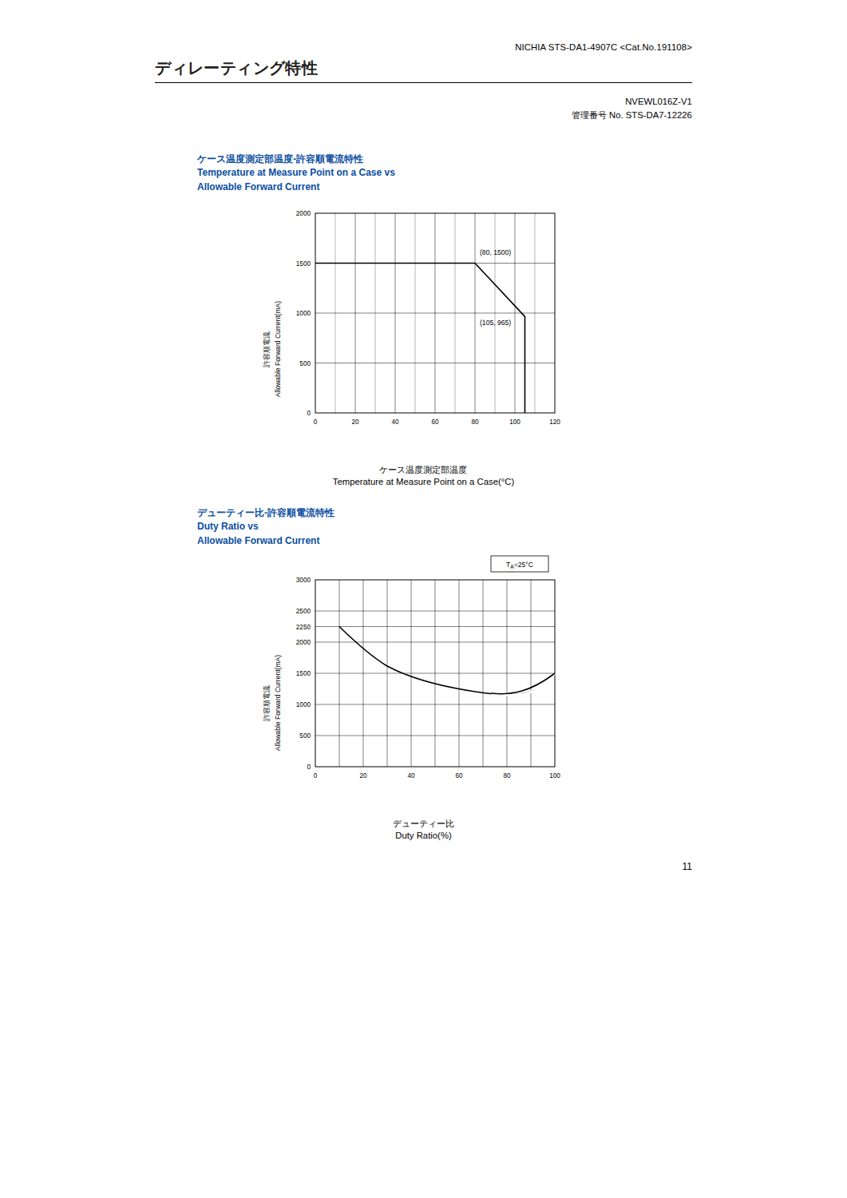NICHIA STS-DA1-4907C <Cat.No.191108>
ディレーティング特性
NVEWL016Z-V1
管理番号 No. STS-DA7-12226
ケース温度測定部温度-許容順電流特性 Temperature at Measure Point on a Case vs
Allowable Forward Current
許容順電流 Allowable Forward Current(mA) 0 500 1000 1500 2000 0 20 40 60 80 100 120 (80, 1500) (105, 965)
ケース温度測定部温度
Temperature at Measure Point on a Case(°C)
デューティー比-許容順電流特性 Duty Ratio vs
Allowable Forward Current
TA=25°C 許容順電流 Allowable Forward Current(mA) 0 500 1000 1500 2000 2250 2500 3000 0 20 40 60 80 100
デューティー比
Duty Ratio(%)
11